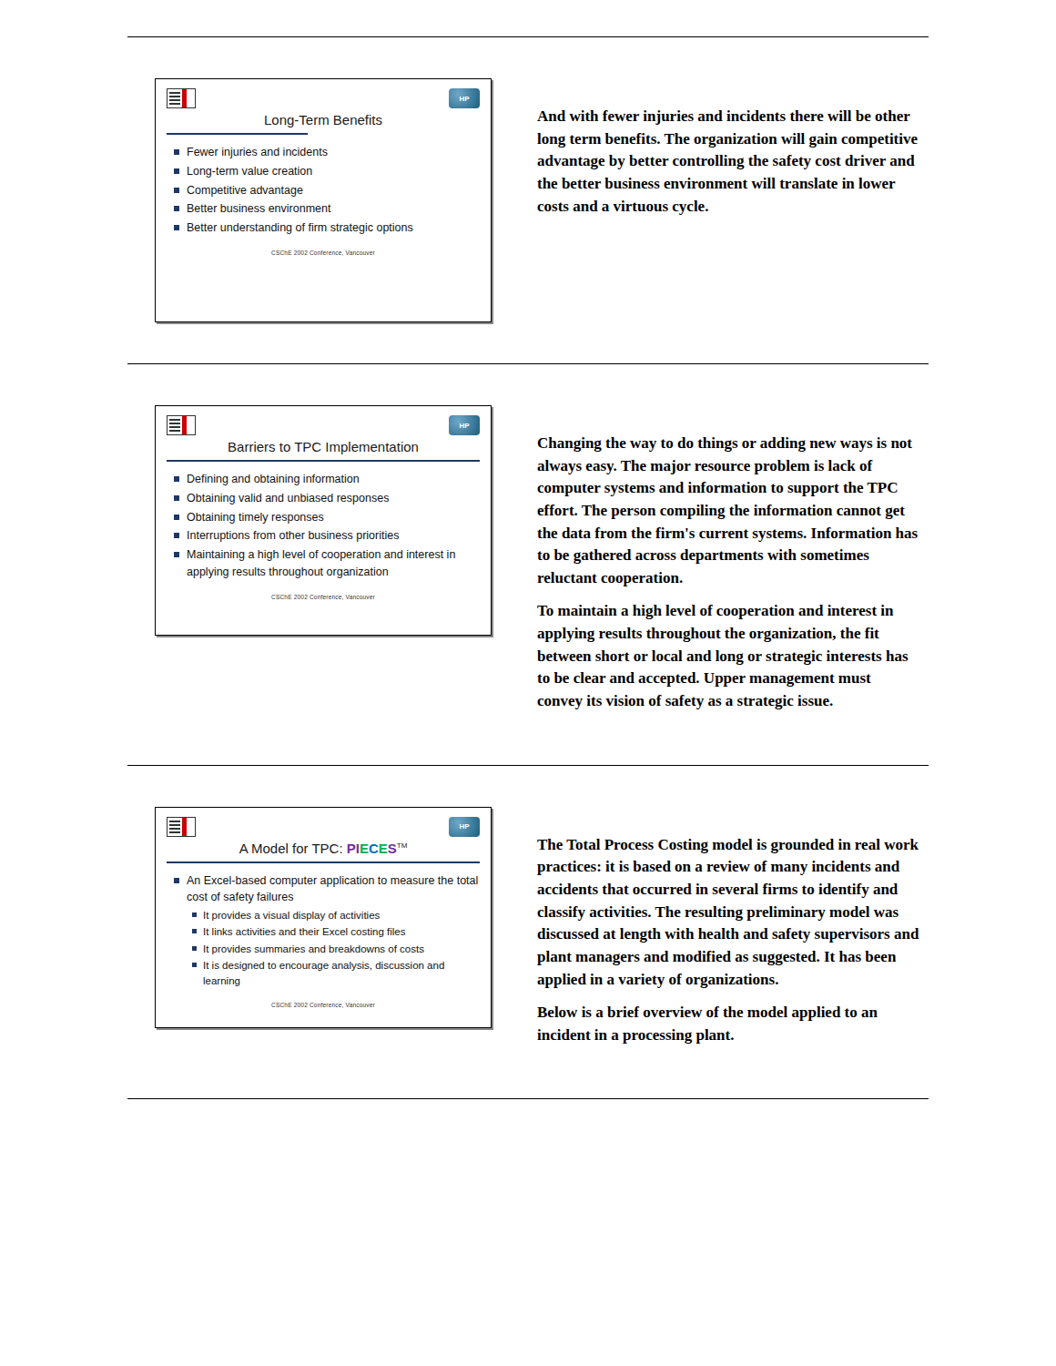HP
Long-Term Benefits
Fewer injuries and incidents
Long-term value creation
Competitive advantage
Better business environment
Better understanding of firm strategic options
CSChE 2002 Conference, Vancouver
And with fewer injuries and incidents there will be other long term benefits. The organization will gain competitive advantage by better controlling the safety cost driver and the better business environment will translate in lower costs and a virtuous cycle.
HP
Barriers to TPC Implementation
Defining and obtaining information
Obtaining valid and unbiased responses
Obtaining timely responses
Interruptions from other business priorities
Maintaining a high level of cooperation and interest in applying results throughout organization
CSChE 2002 Conference, Vancouver
Changing the way to do things or adding new ways is not always easy. The major resource problem is lack of computer systems and information to support the TPC effort. The person compiling the information cannot get the data from the firm's current systems. Information has to be gathered across departments with sometimes reluctant cooperation.
To maintain a high level of cooperation and interest in applying results throughout the organization, the fit between short or local and long or strategic interests has to be clear and accepted. Upper management must convey its vision of safety as a strategic issue.
HP
A Model for TPC: PI ECESTM
An Excel-based computer application to measure the total cost of safety failures
It provides a visual display of activities
It links activities and their Excel costing files
It provides summaries and breakdowns of costs
It is designed to encourage analysis, discussion and learning
CSChE 2002 Conference, Vancouver
The Total Process Costing model is grounded in real work practices: it is based on a review of many incidents and accidents that occurred in several firms to identify and classify activities. The resulting preliminary model was discussed at length with health and safety supervisors and plant managers and modified as suggested. It has been applied in a variety of organizations.
Below is a brief overview of the model applied to an incident in a processing plant.